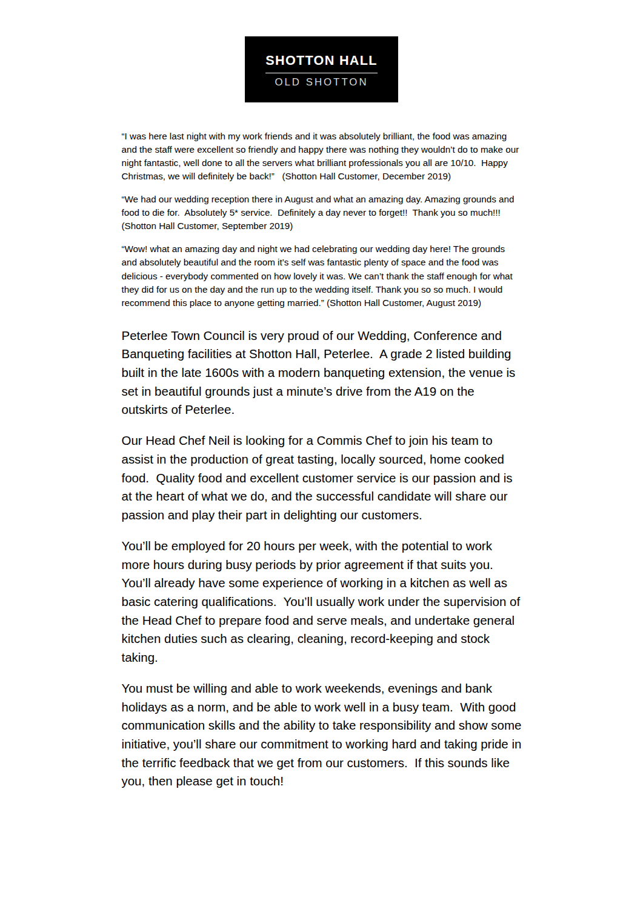SHOTTON HALL
OLD SHOTTON
“I was here last night with my work friends and it was absolutely brilliant, the food was amazing and the staff were excellent so friendly and happy there was nothing they wouldn’t do to make our night fantastic, well done to all the servers what brilliant professionals you all are 10/10. Happy Christmas, we will definitely be back!” (Shotton Hall Customer, December 2019)
“We had our wedding reception there in August and what an amazing day. Amazing grounds and food to die for. Absolutely 5* service. Definitely a day never to forget!! Thank you so much!!! (Shotton Hall Customer, September 2019)
“Wow! what an amazing day and night we had celebrating our wedding day here! The grounds and absolutely beautiful and the room it’s self was fantastic plenty of space and the food was delicious - everybody commented on how lovely it was. We can’t thank the staff enough for what they did for us on the day and the run up to the wedding itself. Thank you so so much. I would recommend this place to anyone getting married.” (Shotton Hall Customer, August 2019)
Peterlee Town Council is very proud of our Wedding, Conference and Banqueting facilities at Shotton Hall, Peterlee. A grade 2 listed building built in the late 1600s with a modern banqueting extension, the venue is set in beautiful grounds just a minute’s drive from the A19 on the outskirts of Peterlee.
Our Head Chef Neil is looking for a Commis Chef to join his team to assist in the production of great tasting, locally sourced, home cooked food. Quality food and excellent customer service is our passion and is at the heart of what we do, and the successful candidate will share our passion and play their part in delighting our customers.
You’ll be employed for 20 hours per week, with the potential to work more hours during busy periods by prior agreement if that suits you. You’ll already have some experience of working in a kitchen as well as basic catering qualifications. You’ll usually work under the supervision of the Head Chef to prepare food and serve meals, and undertake general kitchen duties such as clearing, cleaning, record-keeping and stock taking.
You must be willing and able to work weekends, evenings and bank holidays as a norm, and be able to work well in a busy team. With good communication skills and the ability to take responsibility and show some initiative, you’ll share our commitment to working hard and taking pride in the terrific feedback that we get from our customers. If this sounds like you, then please get in touch!